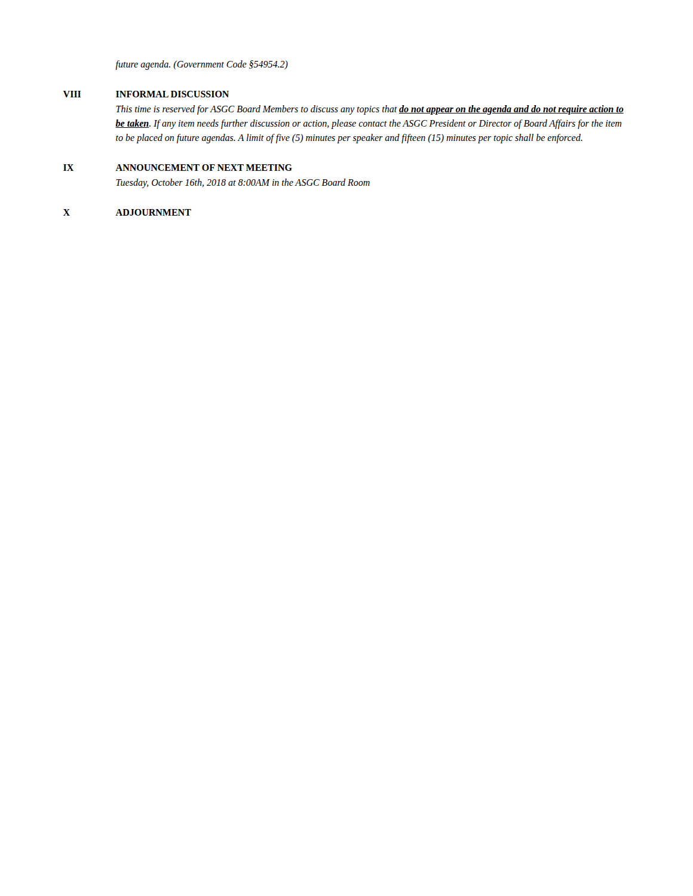future agenda. (Government Code §54954.2)
VIII
INFORMAL DISCUSSION
This time is reserved for ASGC Board Members to discuss any topics that do not appear on the agenda and do not require action to be taken. If any item needs further discussion or action, please contact the ASGC President or Director of Board Affairs for the item to be placed on future agendas. A limit of five (5) minutes per speaker and fifteen (15) minutes per topic shall be enforced.
IX
ANNOUNCEMENT OF NEXT MEETING
Tuesday, October 16th, 2018 at 8:00AM in the ASGC Board Room
X
ADJOURNMENT